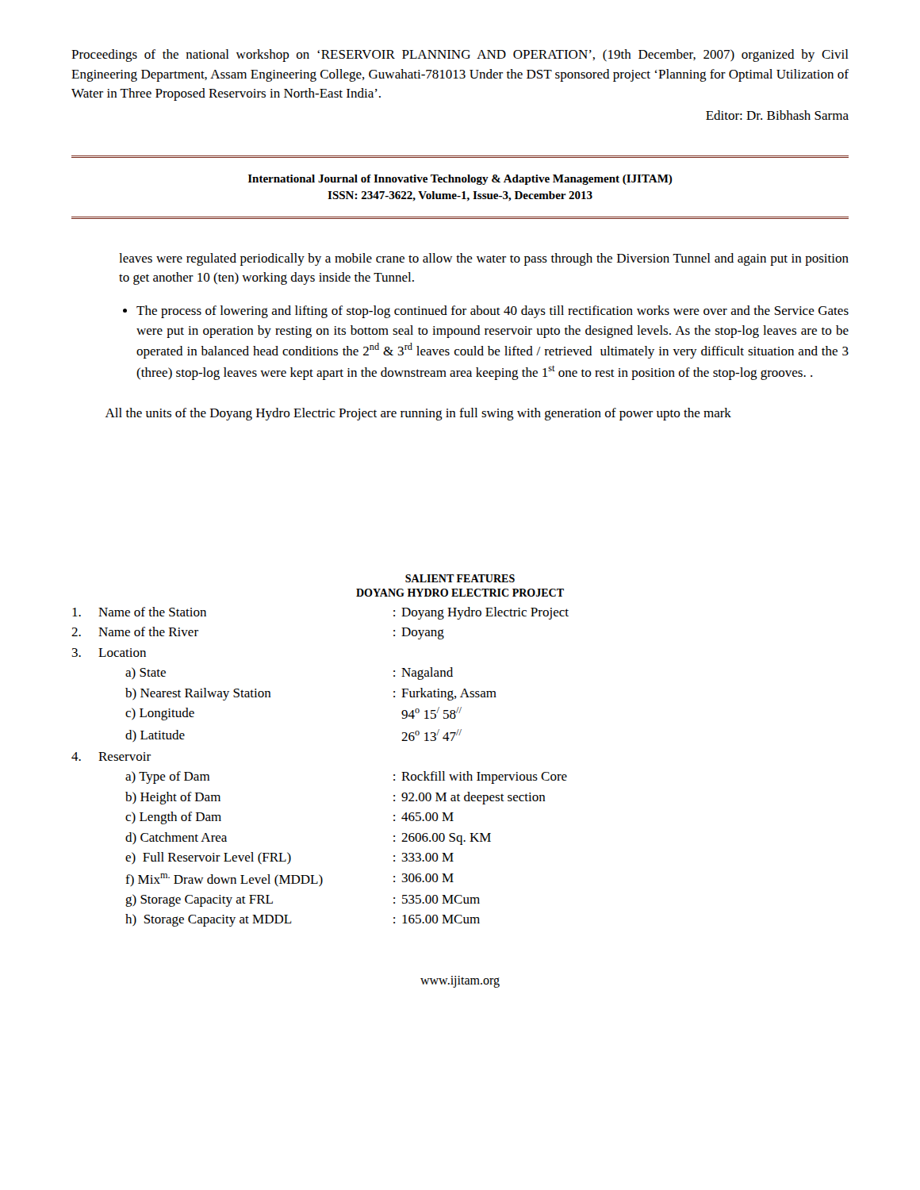Proceedings of the national workshop on ‘RESERVOIR PLANNING AND OPERATION’, (19th December, 2007) organized by Civil Engineering Department, Assam Engineering College, Guwahati-781013 Under the DST sponsored project ‘Planning for Optimal Utilization of Water in Three Proposed Reservoirs in North-East India’. Editor: Dr. Bibhash Sarma
International Journal of Innovative Technology & Adaptive Management (IJITAM)
ISSN: 2347-3622, Volume-1, Issue-3, December 2013
leaves were regulated periodically by a mobile crane to allow the water to pass through the Diversion Tunnel and again put in position to get another 10 (ten) working days inside the Tunnel.
The process of lowering and lifting of stop-log continued for about 40 days till rectification works were over and the Service Gates were put in operation by resting on its bottom seal to impound reservoir upto the designed levels. As the stop-log leaves are to be operated in balanced head conditions the 2nd & 3rd leaves could be lifted / retrieved ultimately in very difficult situation and the 3 (three) stop-log leaves were kept apart in the downstream area keeping the 1st one to rest in position of the stop-log grooves. .
All the units of the Doyang Hydro Electric Project are running in full swing with generation of power upto the mark
SALIENT FEATURES
DOYANG HYDRO ELECTRIC PROJECT
| 1. | Name of the Station | : | Doyang Hydro Electric Project |
| 2. | Name of the River | : | Doyang |
| 3. | Location | | |
| | a) State | : | Nagaland |
| | b) Nearest Railway Station | : | Furkating, Assam |
| | c) Longitude | | 94 o 15 / 58 // |
| | d) Latitude | | 26 o 13 / 47 // |
| 4. | Reservoir | | |
| | a) Type of Dam | : | Rockfill with Impervious Core |
| | b) Height of Dam | : | 92.00 M at deepest section |
| | c) Length of Dam | : | 465.00 M |
| | d) Catchment Area | : | 2606.00 Sq. KM |
| | e) Full Reservoir Level (FRL) | : | 333.00 M |
| | f) Mix m. Draw down Level (MDDL) | : | 306.00 M |
| | g) Storage Capacity at FRL | : | 535.00 MCum |
| | h) Storage Capacity at MDDL | : | 165.00 MCum |
www.ijitam.org